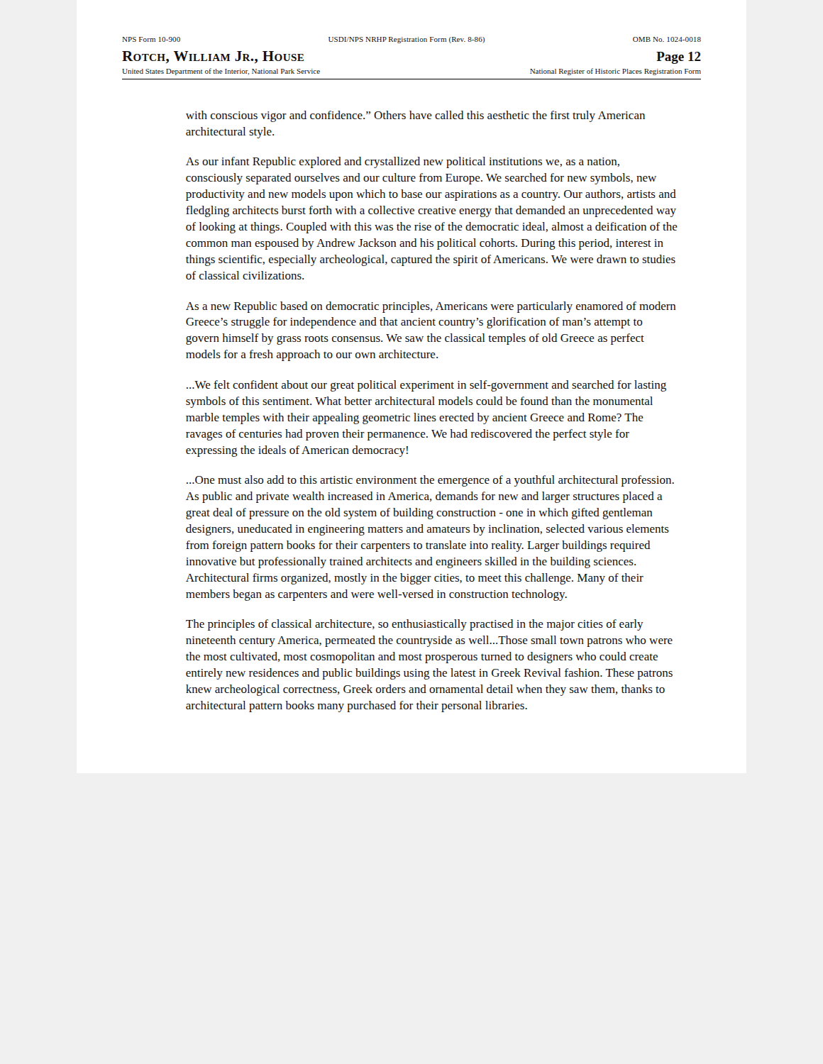NPS Form 10-900 USDI/NPS NRHP Registration Form (Rev. 8-86) OMB No. 1024-0018
Rotch, William Jr., House Page 12
United States Department of the Interior, National Park Service National Register of Historic Places Registration Form
with conscious vigor and confidence.” Others have called this aesthetic the first truly American architectural style.
As our infant Republic explored and crystallized new political institutions we, as a nation, consciously separated ourselves and our culture from Europe. We searched for new symbols, new productivity and new models upon which to base our aspirations as a country. Our authors, artists and fledgling architects burst forth with a collective creative energy that demanded an unprecedented way of looking at things. Coupled with this was the rise of the democratic ideal, almost a deification of the common man espoused by Andrew Jackson and his political cohorts. During this period, interest in things scientific, especially archeological, captured the spirit of Americans. We were drawn to studies of classical civilizations.
As a new Republic based on democratic principles, Americans were particularly enamored of modern Greece’s struggle for independence and that ancient country’s glorification of man’s attempt to govern himself by grass roots consensus. We saw the classical temples of old Greece as perfect models for a fresh approach to our own architecture.
...We felt confident about our great political experiment in self-government and searched for lasting symbols of this sentiment. What better architectural models could be found than the monumental marble temples with their appealing geometric lines erected by ancient Greece and Rome? The ravages of centuries had proven their permanence. We had rediscovered the perfect style for expressing the ideals of American democracy!
...One must also add to this artistic environment the emergence of a youthful architectural profession. As public and private wealth increased in America, demands for new and larger structures placed a great deal of pressure on the old system of building construction - one in which gifted gentleman designers, uneducated in engineering matters and amateurs by inclination, selected various elements from foreign pattern books for their carpenters to translate into reality. Larger buildings required innovative but professionally trained architects and engineers skilled in the building sciences. Architectural firms organized, mostly in the bigger cities, to meet this challenge. Many of their members began as carpenters and were well-versed in construction technology.
The principles of classical architecture, so enthusiastically practised in the major cities of early nineteenth century America, permeated the countryside as well...Those small town patrons who were the most cultivated, most cosmopolitan and most prosperous turned to designers who could create entirely new residences and public buildings using the latest in Greek Revival fashion. These patrons knew archeological correctness, Greek orders and ornamental detail when they saw them, thanks to architectural pattern books many purchased for their personal libraries.